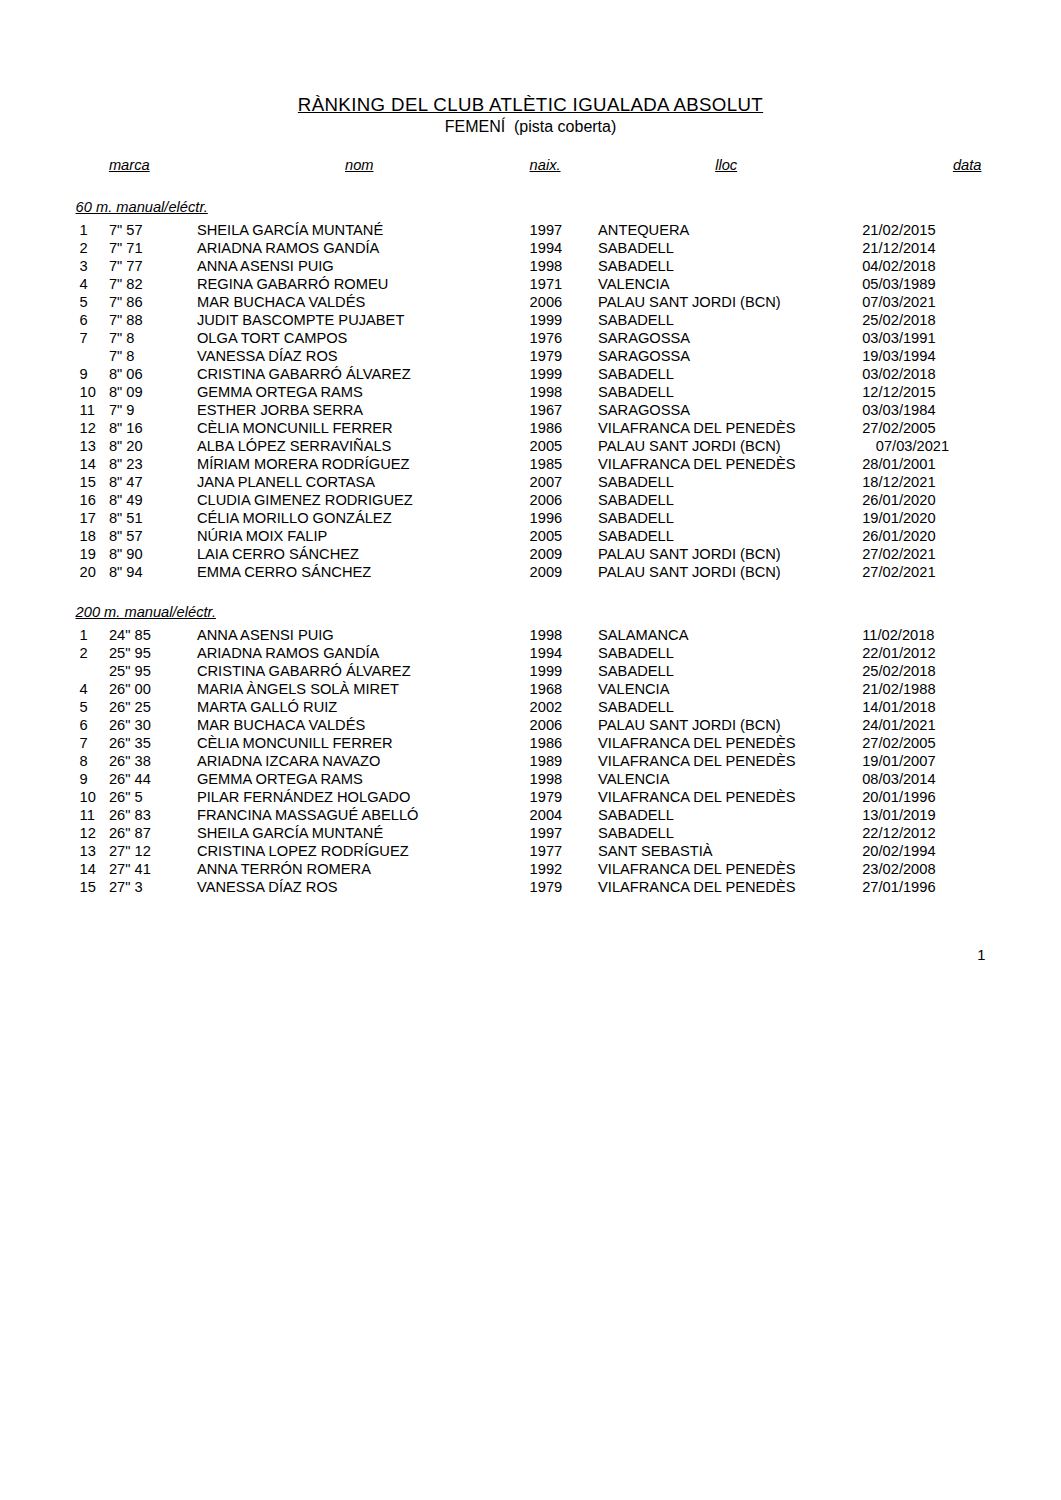RÀNKING DEL CLUB ATLÈTIC IGUALADA ABSOLUT
FEMENÍ (pista coberta)
| | marca | nom | naix. | lloc | data |
| --- | --- | --- | --- | --- | --- |
60 m. manual/eléctr.
| 1 | 7" 57 | SHEILA GARCÍA MUNTANÉ | 1997 | ANTEQUERA | 21/02/2015 |
| 2 | 7" 71 | ARIADNA RAMOS GANDÍA | 1994 | SABADELL | 21/12/2014 |
| 3 | 7" 77 | ANNA ASENSI PUIG | 1998 | SABADELL | 04/02/2018 |
| 4 | 7" 82 | REGINA GABARRÓ ROMEU | 1971 | VALENCIA | 05/03/1989 |
| 5 | 7" 86 | MAR BUCHACA VALDÉS | 2006 | PALAU SANT JORDI (BCN) | 07/03/2021 |
| 6 | 7" 88 | JUDIT BASCOMPTE PUJABET | 1999 | SABADELL | 25/02/2018 |
| 7 | 7" 8 | OLGA TORT CAMPOS | 1976 | SARAGOSSA | 03/03/1991 |
| | 7" 8 | VANESSA DÍAZ ROS | 1979 | SARAGOSSA | 19/03/1994 |
| 9 | 8" 06 | CRISTINA GABARRÓ ÁLVAREZ | 1999 | SABADELL | 03/02/2018 |
| 10 | 8" 09 | GEMMA ORTEGA RAMS | 1998 | SABADELL | 12/12/2015 |
| 11 | 7" 9 | ESTHER JORBA SERRA | 1967 | SARAGOSSA | 03/03/1984 |
| 12 | 8" 16 | CÈLIA MONCUNILL FERRER | 1986 | VILAFRANCA DEL PENEDÈS | 27/02/2005 |
| 13 | 8" 20 | ALBA LÓPEZ SERRAVIÑALS | 2005 | PALAU SANT JORDI (BCN) | 07/03/2021 |
| 14 | 8" 23 | MÍRIAM MORERA RODRÍGUEZ | 1985 | VILAFRANCA DEL PENEDÈS | 28/01/2001 |
| 15 | 8" 47 | JANA PLANELL CORTASA | 2007 | SABADELL | 18/12/2021 |
| 16 | 8" 49 | CLUDIA GIMENEZ RODRIGUEZ | 2006 | SABADELL | 26/01/2020 |
| 17 | 8" 51 | CÉLIA MORILLO GONZÁLEZ | 1996 | SABADELL | 19/01/2020 |
| 18 | 8" 57 | NÚRIA MOIX FALIP | 2005 | SABADELL | 26/01/2020 |
| 19 | 8" 90 | LAIA CERRO SÁNCHEZ | 2009 | PALAU SANT JORDI (BCN) | 27/02/2021 |
| 20 | 8" 94 | EMMA CERRO SÁNCHEZ | 2009 | PALAU SANT JORDI (BCN) | 27/02/2021 |
200 m. manual/eléctr.
| 1 | 24" 85 | ANNA ASENSI PUIG | 1998 | SALAMANCA | 11/02/2018 |
| 2 | 25" 95 | ARIADNA RAMOS GANDÍA | 1994 | SABADELL | 22/01/2012 |
| | 25" 95 | CRISTINA GABARRÓ ÁLVAREZ | 1999 | SABADELL | 25/02/2018 |
| 4 | 26" 00 | MARIA ÀNGELS SOLÀ MIRET | 1968 | VALENCIA | 21/02/1988 |
| 5 | 26" 25 | MARTA GALLÓ RUIZ | 2002 | SABADELL | 14/01/2018 |
| 6 | 26" 30 | MAR BUCHACA VALDÉS | 2006 | PALAU SANT JORDI (BCN) | 24/01/2021 |
| 7 | 26" 35 | CÈLIA MONCUNILL FERRER | 1986 | VILAFRANCA DEL PENEDÈS | 27/02/2005 |
| 8 | 26" 38 | ARIADNA IZCARA NAVAZO | 1989 | VILAFRANCA DEL PENEDÈS | 19/01/2007 |
| 9 | 26" 44 | GEMMA ORTEGA RAMS | 1998 | VALENCIA | 08/03/2014 |
| 10 | 26" 5 | PILAR FERNÁNDEZ HOLGADO | 1979 | VILAFRANCA DEL PENEDÈS | 20/01/1996 |
| 11 | 26" 83 | FRANCINA MASSAGUÉ ABELLÓ | 2004 | SABADELL | 13/01/2019 |
| 12 | 26" 87 | SHEILA GARCÍA MUNTANÉ | 1997 | SABADELL | 22/12/2012 |
| 13 | 27" 12 | CRISTINA LOPEZ RODRÍGUEZ | 1977 | SANT SEBASTIÀ | 20/02/1994 |
| 14 | 27" 41 | ANNA TERRÓN ROMERA | 1992 | VILAFRANCA DEL PENEDÈS | 23/02/2008 |
| 15 | 27" 3 | VANESSA DÍAZ ROS | 1979 | VILAFRANCA DEL PENEDÈS | 27/01/1996 |
1